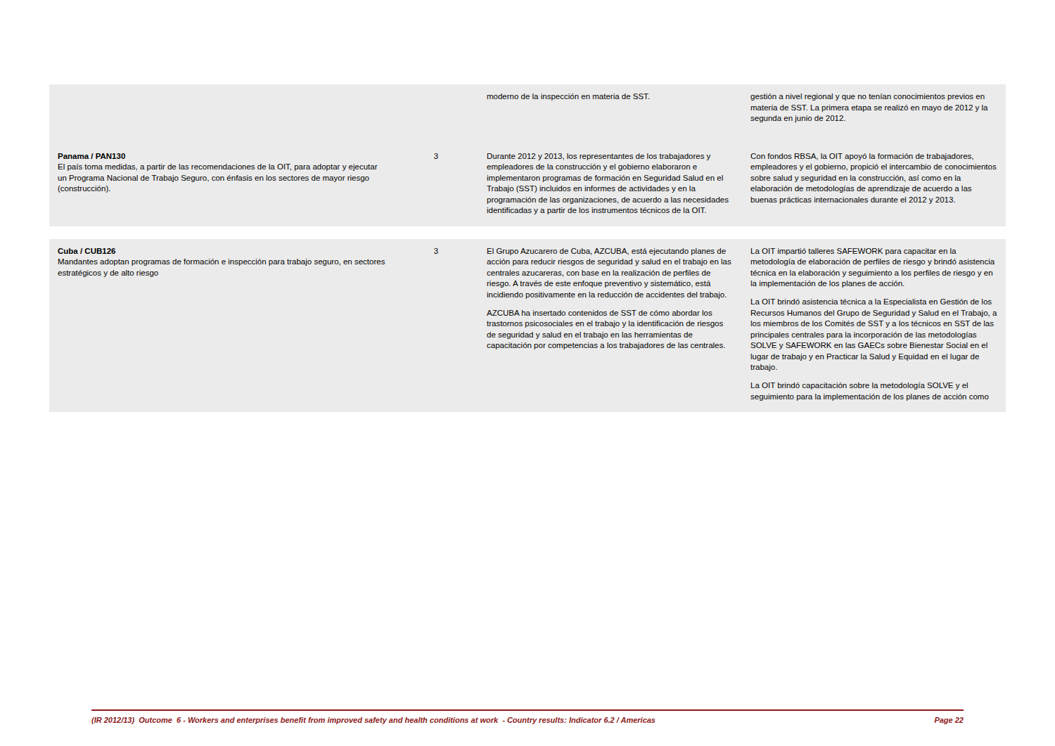| | | moderno de la inspección en materia de SST. | gestión a nivel regional y que no tenían conocimientos previos en materia de SST. La primera etapa se realizó en mayo de 2012 y la segunda en junio de 2012. |
| Panama / PAN130 El país toma medidas, a partir de las recomendaciones de la OIT, para adoptar y ejecutar un Programa Nacional de Trabajo Seguro, con énfasis en los sectores de mayor riesgo (construcción). | 3 | Durante 2012 y 2013, los representantes de los trabajadores y empleadores de la construcción y el gobierno elaboraron e implementaron programas de formación en Seguridad Salud en el Trabajo (SST) incluidos en informes de actividades y en la programación de las organizaciones, de acuerdo a las necesidades identificadas y a partir de los instrumentos técnicos de la OIT. | Con fondos RBSA, la OIT apoyó la formación de trabajadores, empleadores y el gobierno, propició el intercambio de conocimientos sobre salud y seguridad en la construcción, así como en la elaboración de metodologías de aprendizaje de acuerdo a las buenas prácticas internacionales durante el 2012 y 2013. |
| Cuba / CUB126 Mandantes adoptan programas de formación e inspección para trabajo seguro, en sectores estratégicos y de alto riesgo | 3 | El Grupo Azucarero de Cuba, AZCUBA, está ejecutando planes de acción para reducir riesgos de seguridad y salud en el trabajo en las centrales azucareras, con base en la realización de perfiles de riesgo. A través de este enfoque preventivo y sistemático, está incidiendo positivamente en la reducción de accidentes del trabajo. AZCUBA ha insertado contenidos de SST de cómo abordar los trastornos psicosociales en el trabajo y la identificación de riesgos de seguridad y salud en el trabajo en las herramientas de capacitación por competencias a los trabajadores de las centrales. | La OIT impartió talleres SAFEWORK para capacitar en la metodología de elaboración de perfiles de riesgo y brindó asistencia técnica en la elaboración y seguimiento a los perfiles de riesgo y en la implementación de los planes de acción. La OIT brindó asistencia técnica a la Especialista en Gestión de los Recursos Humanos del Grupo de Seguridad y Salud en el Trabajo, a los miembros de los Comités de SST y a los técnicos en SST de las principales centrales para la incorporación de las metodologías SOLVE y SAFEWORK en las GAECs sobre Bienestar Social en el lugar de trabajo y en Practicar la Salud y Equidad en el lugar de trabajo. La OIT brindó capacitación sobre la metodología SOLVE y el seguimiento para la implementación de los planes de acción como |
(IR 2012/13) Outcome 6 - Workers and enterprises benefit from improved safety and health conditions at work - Country results: Indicator 6.2 / Americas Page 22